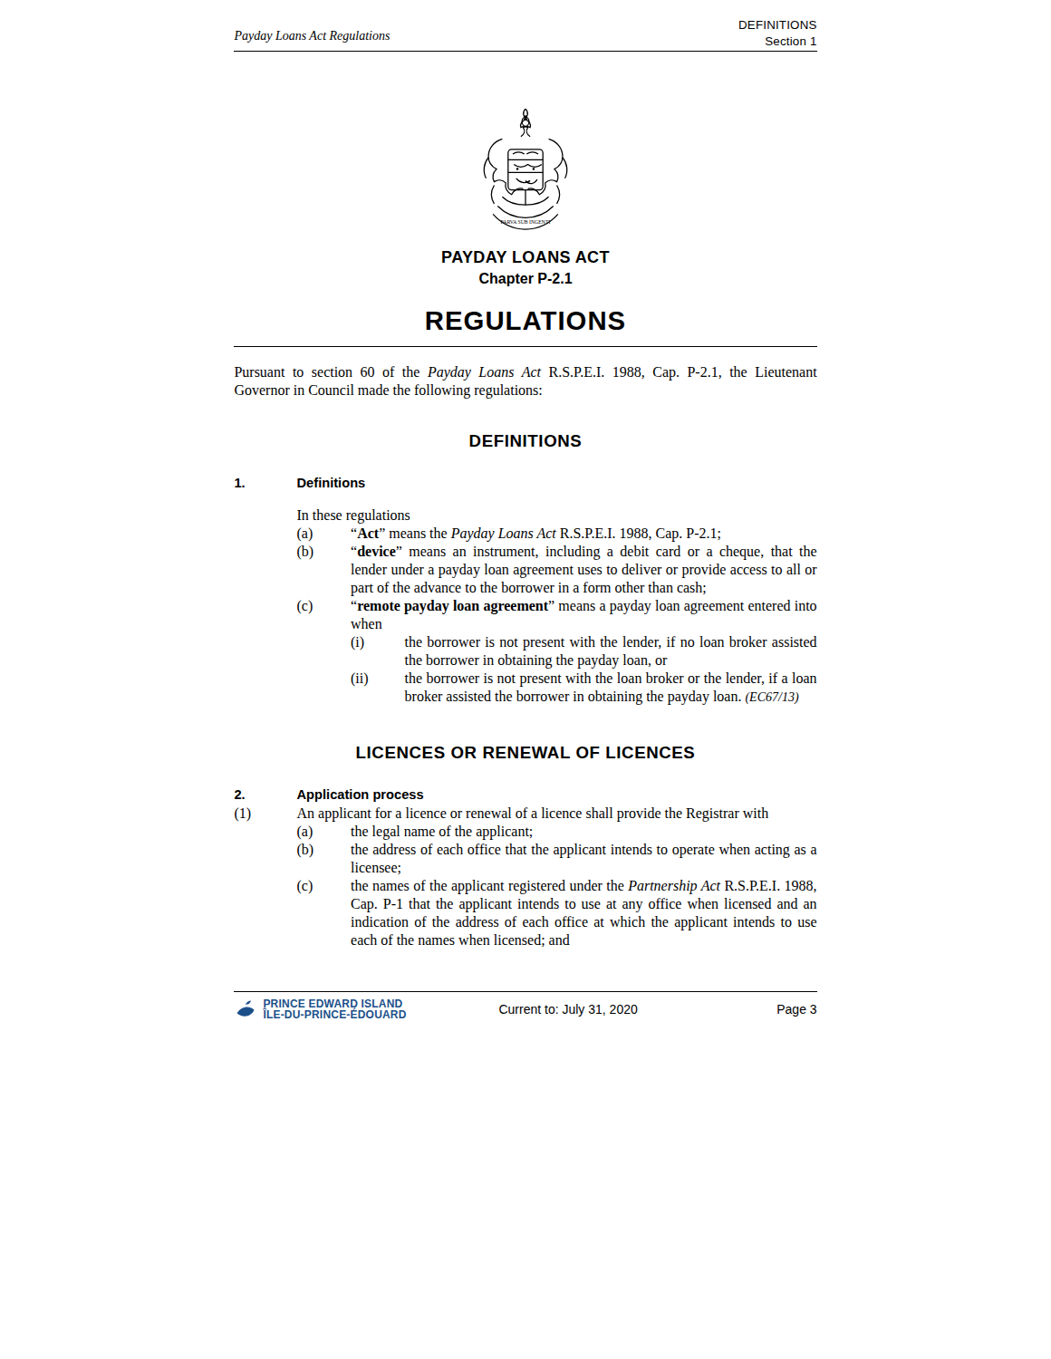Payday Loans Act Regulations
DEFINITIONS
Section 1
PAYDAY LOANS ACT
Chapter P-2.1
REGULATIONS
Pursuant to section 60 of the Payday Loans Act R.S.P.E.I. 1988, Cap. P-2.1, the Lieutenant Governor in Council made the following regulations:
DEFINITIONS
1.
Definitions
In these regulations
(a)
“Act” means the Payday Loans Act R.S.P.E.I. 1988, Cap. P-2.1;
(b)
“device” means an instrument, including a debit card or a cheque, that the lender under a payday loan agreement uses to deliver or provide access to all or part of the advance to the borrower in a form other than cash;
(c)
“remote payday loan agreement” means a payday loan agreement entered into when
(i)
the borrower is not present with the lender, if no loan broker assisted the borrower in obtaining the payday loan, or
(ii)
the borrower is not present with the loan broker or the lender, if a loan broker assisted the borrower in obtaining the payday loan. (EC67/13)
LICENCES OR RENEWAL OF LICENCES
2.
Application process
(1)
An applicant for a licence or renewal of a licence shall provide the Registrar with
(a)
the legal name of the applicant;
(b)
the address of each office that the applicant intends to operate when acting as a licensee;
(c)
the names of the applicant registered under the Partnership Act R.S.P.E.I. 1988, Cap. P-1 that the applicant intends to use at any office when licensed and an indication of the address of each office at which the applicant intends to use each of the names when licensed; and
PRINCE EDWARD ISLAND ÎLE-DU-PRINCE-ÉDOUARD
Current to: July 31, 2020
Page 3